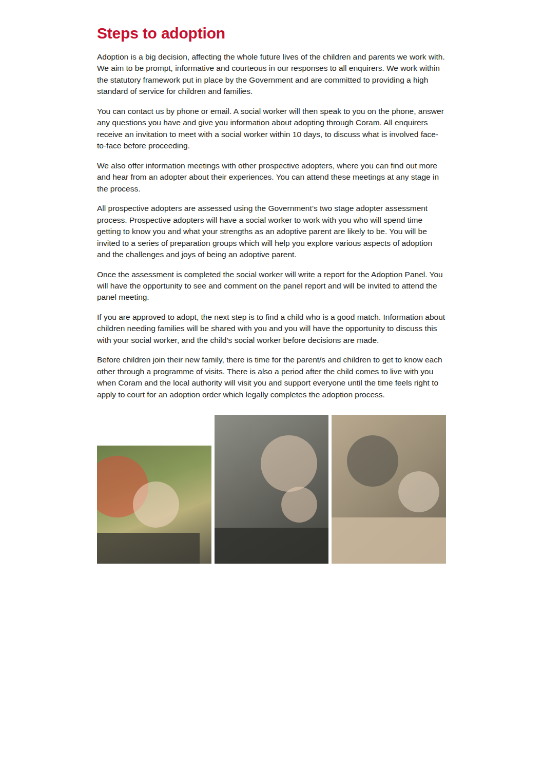Steps to adoption
Adoption is a big decision, affecting the whole future lives of the children and parents we work with. We aim to be prompt, informative and courteous in our responses to all enquirers. We work within the statutory framework put in place by the Government and are committed to providing a high standard of service for children and families.
You can contact us by phone or email. A social worker will then speak to you on the phone, answer any questions you have and give you information about adopting through Coram. All enquirers receive an invitation to meet with a social worker within 10 days, to discuss what is involved face-to-face before proceeding.
We also offer information meetings with other prospective adopters, where you can find out more and hear from an adopter about their experiences. You can attend these meetings at any stage in the process.
All prospective adopters are assessed using the Government’s two stage adopter assessment process. Prospective adopters will have a social worker to work with you who will spend time getting to know you and what your strengths as an adoptive parent are likely to be. You will be invited to a series of preparation groups which will help you explore various aspects of adoption and the challenges and joys of being an adoptive parent.
Once the assessment is completed the social worker will write a report for the Adoption Panel. You will have the opportunity to see and comment on the panel report and will be invited to attend the panel meeting.
If you are approved to adopt, the next step is to find a child who is a good match. Information about children needing families will be shared with you and you will have the opportunity to discuss this with your social worker, and the child’s social worker before decisions are made.
Before children join their new family, there is time for the parent/s and children to get to know each other through a programme of visits. There is also a period after the child comes to live with you when Coram and the local authority will visit you and support everyone until the time feels right to apply to court for an adoption order which legally completes the adoption process.